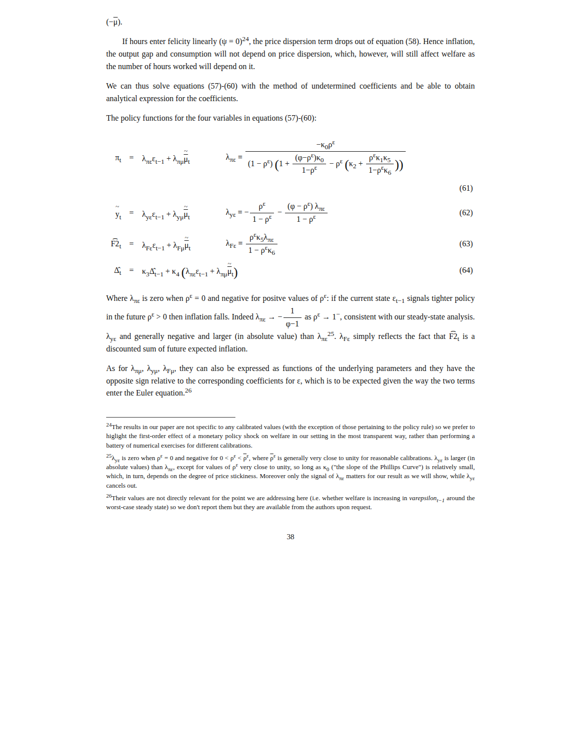(−μ).
If hours enter felicity linearly (ψ = 0)24, the price dispersion term drops out of equation (58). Hence inflation, the output gap and consumption will not depend on price dispersion, which, however, will still affect welfare as the number of hours worked will depend on it.
We can thus solve equations (57)-(60) with the method of undetermined coefficients and be able to obtain analytical expression for the coefficients.
The policy functions for the four variables in equations (57)-(60):
| π t | = | λ πε ε t−1 + λ πμ ~ μ t | | λ πε ≡ −κ 0 ρ ε (1 − ρ ε ) ( 1 + (φ−ρ ε )κ 0 1−ρ ε − ρ ε ( κ 2 + ρ ε κ 1 κ 5 1−ρ ε κ 6 ) ) | |
| | (61) |
| ~ y t | = | λ yε ε t−1 + λ yμ ~ μ t | | λ yε ≡ − ρ ε 1 − ρ ε − (φ − ρ ε ) λ πε 1 − ρ ε | (62) |
| F2 t | = | λ Fε ε t−1 + λ Fμ ~ μ t | | λ Fε ≡ ρ ε κ 5 λ πε 1 − ρ ε κ 6 | (63) |
| Δ̂ t | = | κ 3 Δ̂ t−1 + κ 4 ( λ πε ε t−1 + λ πμ ~ μ t ) | (64) |
Where λπε is zero when ρε = 0 and negative for positve values of ρε: if the current state εt−1 signals tighter policy in the future ρε > 0 then inflation falls. Indeed λπε → −1 φ−1 as ρε → 1−, consistent with our steady-state analysis. λyε and generally negative and larger (in absolute value) than λπε25. λFε simply reflects the fact that F2t is a discounted sum of future expected inflation.
As for λπμ, λyμ, λFμ, they can also be expressed as functions of the underlying parameters and they have the opposite sign relative to the corresponding coefficients for ε, which is to be expected given the way the two terms enter the Euler equation.26
24The results in our paper are not specific to any calibrated values (with the exception of those pertaining to the policy rule) so we prefer to higlight the first-order effect of a monetary policy shock on welfare in our setting in the most transparent way, rather than performing a battery of numerical exercises for different calibrations.
25λyε is zero when ρε = 0 and negative for 0 < ρε < ρε, where ρε is generally very close to unity for reasonable calibrations. λyε is larger (in absolute values) than λπε, except for values of ρε very close to unity, so long as κ0 ("the slope of the Phillips Curve") is relatively small, which, in turn, depends on the degree of price stickiness. Moreover only the signal of λπε matters for our result as we will show, while λyε cancels out.
26Their values are not directly relevant for the point we are addressing here (i.e. whether welfare is increasing in varepsilont−1 around the worst-case steady state) so we don't report them but they are available from the authors upon request.
38